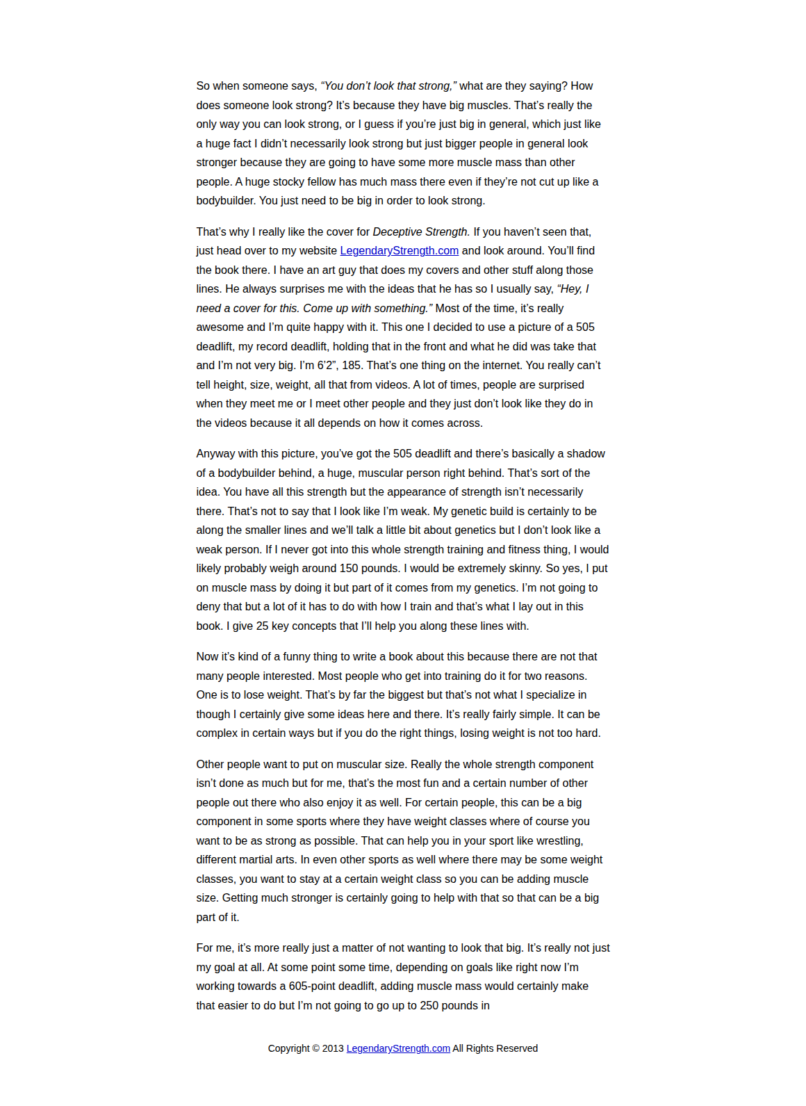So when someone says, “You don’t look that strong,” what are they saying? How does someone look strong? It’s because they have big muscles. That’s really the only way you can look strong, or I guess if you’re just big in general, which just like a huge fact I didn’t necessarily look strong but just bigger people in general look stronger because they are going to have some more muscle mass than other people. A huge stocky fellow has much mass there even if they’re not cut up like a bodybuilder. You just need to be big in order to look strong.
That’s why I really like the cover for Deceptive Strength. If you haven’t seen that, just head over to my website LegendaryStrength.com and look around. You’ll find the book there. I have an art guy that does my covers and other stuff along those lines. He always surprises me with the ideas that he has so I usually say, “Hey, I need a cover for this. Come up with something.” Most of the time, it’s really awesome and I’m quite happy with it. This one I decided to use a picture of a 505 deadlift, my record deadlift, holding that in the front and what he did was take that and I’m not very big. I’m 6’2”, 185. That’s one thing on the internet. You really can’t tell height, size, weight, all that from videos. A lot of times, people are surprised when they meet me or I meet other people and they just don’t look like they do in the videos because it all depends on how it comes across.
Anyway with this picture, you’ve got the 505 deadlift and there’s basically a shadow of a bodybuilder behind, a huge, muscular person right behind. That’s sort of the idea. You have all this strength but the appearance of strength isn’t necessarily there. That’s not to say that I look like I’m weak. My genetic build is certainly to be along the smaller lines and we’ll talk a little bit about genetics but I don’t look like a weak person. If I never got into this whole strength training and fitness thing, I would likely probably weigh around 150 pounds. I would be extremely skinny. So yes, I put on muscle mass by doing it but part of it comes from my genetics. I’m not going to deny that but a lot of it has to do with how I train and that’s what I lay out in this book. I give 25 key concepts that I’ll help you along these lines with.
Now it’s kind of a funny thing to write a book about this because there are not that many people interested. Most people who get into training do it for two reasons. One is to lose weight. That’s by far the biggest but that’s not what I specialize in though I certainly give some ideas here and there. It’s really fairly simple. It can be complex in certain ways but if you do the right things, losing weight is not too hard.
Other people want to put on muscular size. Really the whole strength component isn’t done as much but for me, that’s the most fun and a certain number of other people out there who also enjoy it as well. For certain people, this can be a big component in some sports where they have weight classes where of course you want to be as strong as possible. That can help you in your sport like wrestling, different martial arts. In even other sports as well where there may be some weight classes, you want to stay at a certain weight class so you can be adding muscle size. Getting much stronger is certainly going to help with that so that can be a big part of it.
For me, it’s more really just a matter of not wanting to look that big. It’s really not just my goal at all. At some point some time, depending on goals like right now I’m working towards a 605-point deadlift, adding muscle mass would certainly make that easier to do but I’m not going to go up to 250 pounds in
Copyright © 2013 LegendaryStrength.com All Rights Reserved